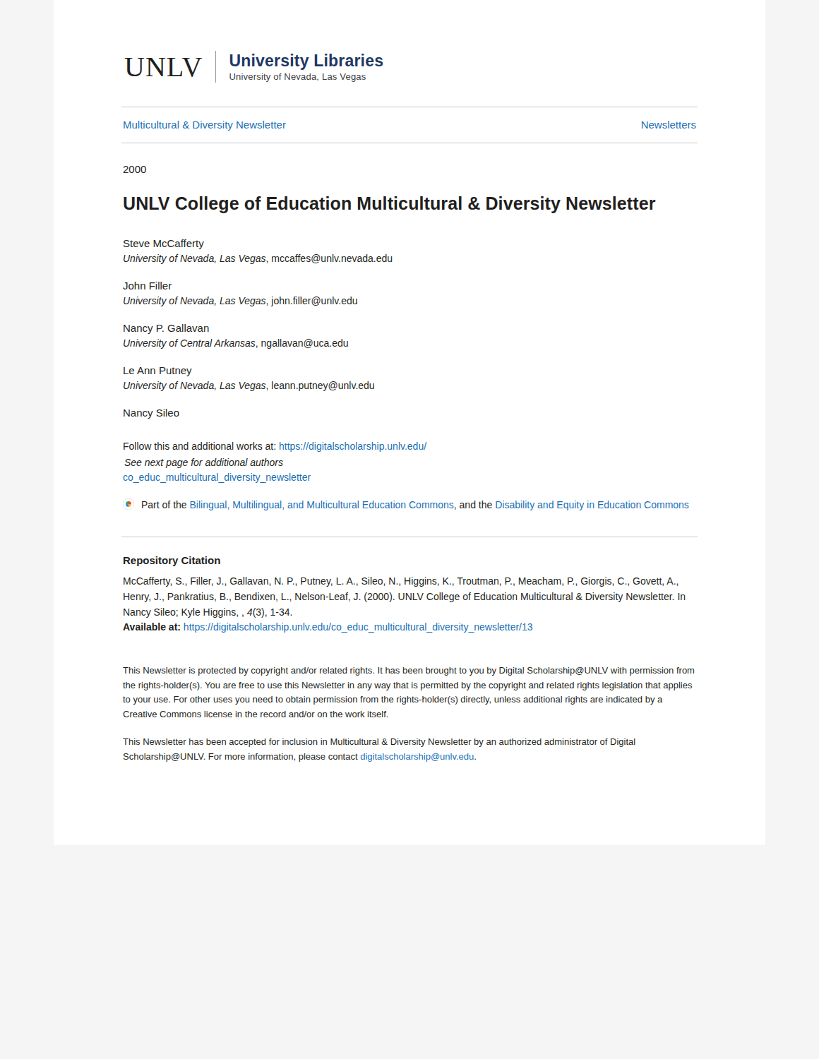UNLV
University Libraries
University of Nevada, Las Vegas
Multicultural & Diversity Newsletter Newsletters
2000
UNLV College of Education Multicultural & Diversity Newsletter
Steve McCafferty
University of Nevada, Las Vegas, mccaffes@unlv.nevada.edu
John Filler
University of Nevada, Las Vegas, john.filler@unlv.edu
Nancy P. Gallavan
University of Central Arkansas, ngallavan@uca.edu
Le Ann Putney
University of Nevada, Las Vegas, leann.putney@unlv.edu
Nancy Sileo
Follow this and additional works at: https://digitalscholarship.unlv.edu/
See next page for additional authors
co_educ_multicultural_diversity_newsletter
Part of the Bilingual, Multilingual, and Multicultural Education Commons, and the Disability and Equity in Education Commons
Repository Citation
McCafferty, S., Filler, J., Gallavan, N. P., Putney, L. A., Sileo, N., Higgins, K., Troutman, P., Meacham, P., Giorgis, C., Govett, A., Henry, J., Pankratius, B., Bendixen, L., Nelson-Leaf, J. (2000). UNLV College of Education Multicultural & Diversity Newsletter. In Nancy Sileo; Kyle Higgins, , 4(3), 1-34.
Available at: https://digitalscholarship.unlv.edu/co_educ_multicultural_diversity_newsletter/13
This Newsletter is protected by copyright and/or related rights. It has been brought to you by Digital Scholarship@UNLV with permission from the rights-holder(s). You are free to use this Newsletter in any way that is permitted by the copyright and related rights legislation that applies to your use. For other uses you need to obtain permission from the rights-holder(s) directly, unless additional rights are indicated by a Creative Commons license in the record and/or on the work itself.
This Newsletter has been accepted for inclusion in Multicultural & Diversity Newsletter by an authorized administrator of Digital Scholarship@UNLV. For more information, please contact digitalscholarship@unlv.edu.